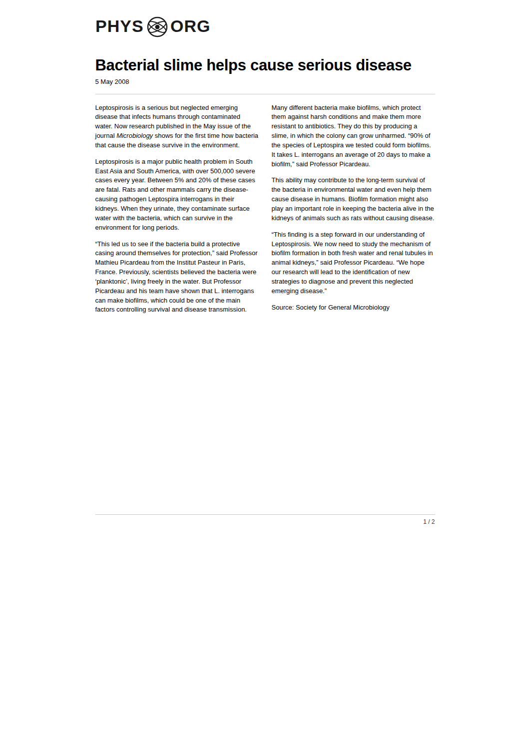PHYS ORG
Bacterial slime helps cause serious disease
5 May 2008
Leptospirosis is a serious but neglected emerging disease that infects humans through contaminated water. Now research published in the May issue of the journal Microbiology shows for the first time how bacteria that cause the disease survive in the environment.
Leptospirosis is a major public health problem in South East Asia and South America, with over 500,000 severe cases every year. Between 5% and 20% of these cases are fatal. Rats and other mammals carry the disease-causing pathogen Leptospira interrogans in their kidneys. When they urinate, they contaminate surface water with the bacteria, which can survive in the environment for long periods.
“This led us to see if the bacteria build a protective casing around themselves for protection,” said Professor Mathieu Picardeau from the Institut Pasteur in Paris, France. Previously, scientists believed the bacteria were ‘planktonic’, living freely in the water. But Professor Picardeau and his team have shown that L. interrogans can make biofilms, which could be one of the main factors controlling survival and disease transmission.
Many different bacteria make biofilms, which protect them against harsh conditions and make them more resistant to antibiotics. They do this by producing a slime, in which the colony can grow unharmed. “90% of the species of Leptospira we tested could form biofilms. It takes L. interrogans an average of 20 days to make a biofilm,” said Professor Picardeau.
This ability may contribute to the long-term survival of the bacteria in environmental water and even help them cause disease in humans. Biofilm formation might also play an important role in keeping the bacteria alive in the kidneys of animals such as rats without causing disease.
“This finding is a step forward in our understanding of Leptospirosis. We now need to study the mechanism of biofilm formation in both fresh water and renal tubules in animal kidneys,” said Professor Picardeau. “We hope our research will lead to the identification of new strategies to diagnose and prevent this neglected emerging disease.”
Source: Society for General Microbiology
1 / 2